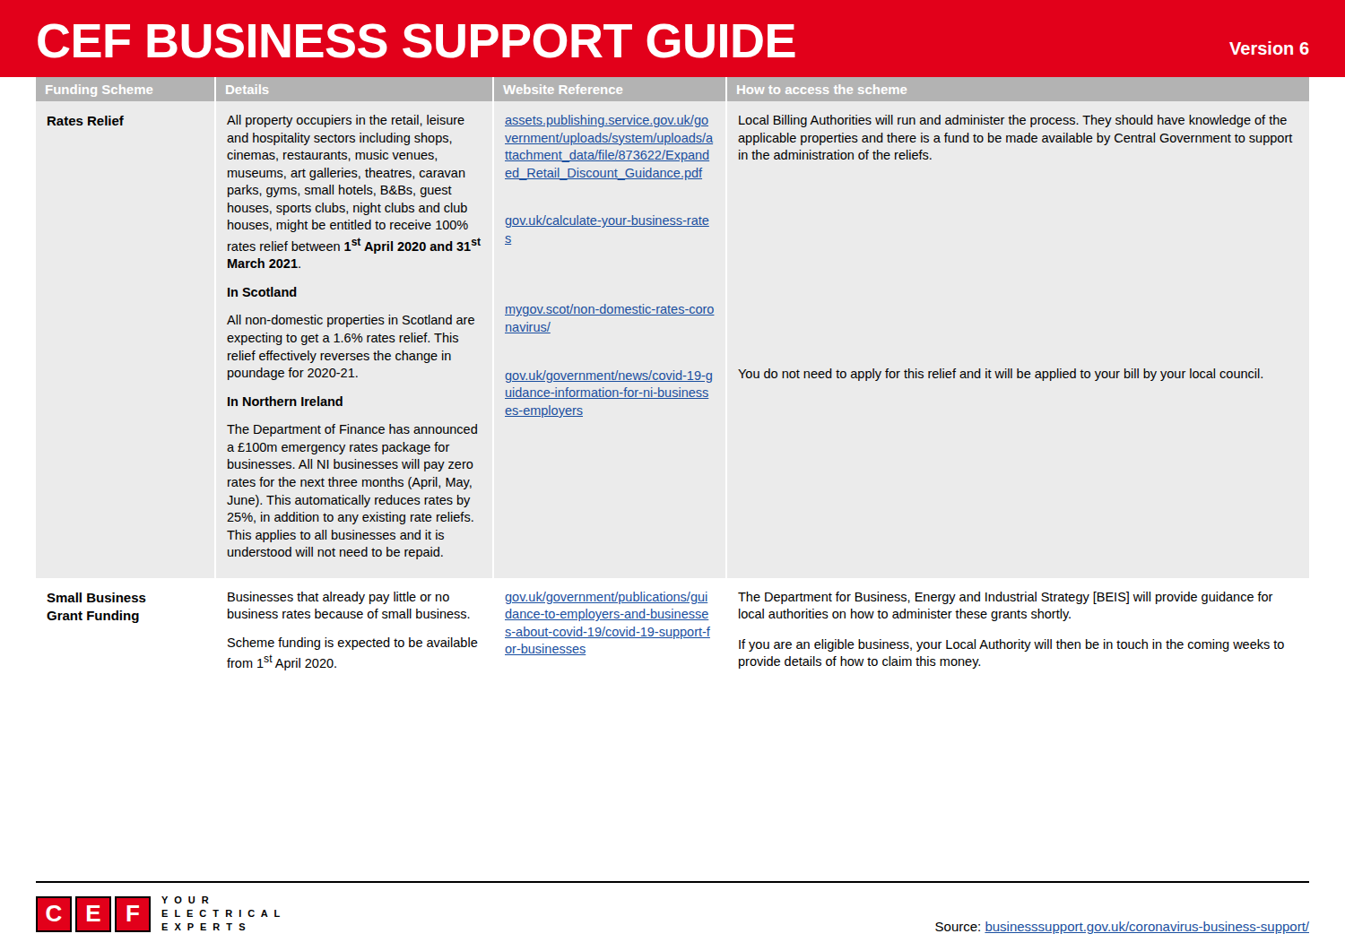CEF BUSINESS SUPPORT GUIDE
Version 6
| Funding Scheme | Details | Website Reference | How to access the scheme |
| --- | --- | --- | --- |
| Rates Relief | All property occupiers in the retail, leisure and hospitality sectors including shops, cinemas, restaurants, music venues, museums, art galleries, theatres, caravan parks, gyms, small hotels, B&Bs, guest houses, sports clubs, night clubs and club houses, might be entitled to receive 100% rates relief between 1 st April 2020 and 31 st March 2021 . In Scotland All non-domestic properties in Scotland are expecting to get a 1.6% rates relief. This relief effectively reverses the change in poundage for 2020-21. In Northern Ireland The Department of Finance has announced a £100m emergency rates package for businesses. All NI businesses will pay zero rates for the next three months (April, May, June). This automatically reduces rates by 25%, in addition to any existing rate reliefs. This applies to all businesses and it is understood will not need to be repaid. | assets.publishing.service.gov.uk/government/uploads/system/uploads/attachment_data/file/873622/Expanded_Retail_Discount_Guidance.pdf gov.uk/calculate-your-business-rates mygov.scot/non-domestic-rates-coronavirus/ gov.uk/government/news/covid-19-guidance-information-for-ni-businesses-employers | Local Billing Authorities will run and administer the process. They should have knowledge of the applicable properties and there is a fund to be made available by Central Government to support in the administration of the reliefs. You do not need to apply for this relief and it will be applied to your bill by your local council. |
| Small Business Grant Funding | Businesses that already pay little or no business rates because of small business. Scheme funding is expected to be available from 1 st April 2020. | gov.uk/government/publications/guidance-to-employers-and-businesses-about-covid-19/covid-19-support-for-businesses | The Department for Business, Energy and Industrial Strategy [BEIS] will provide guidance for local authorities on how to administer these grants shortly. If you are an eligible business, your Local Authority will then be in touch in the coming weeks to provide details of how to claim this money. |
CEF
Y O U R
E L E C T R I C A L
E X P E R T S
Source: businesssupport.gov.uk/coronavirus-business-support/